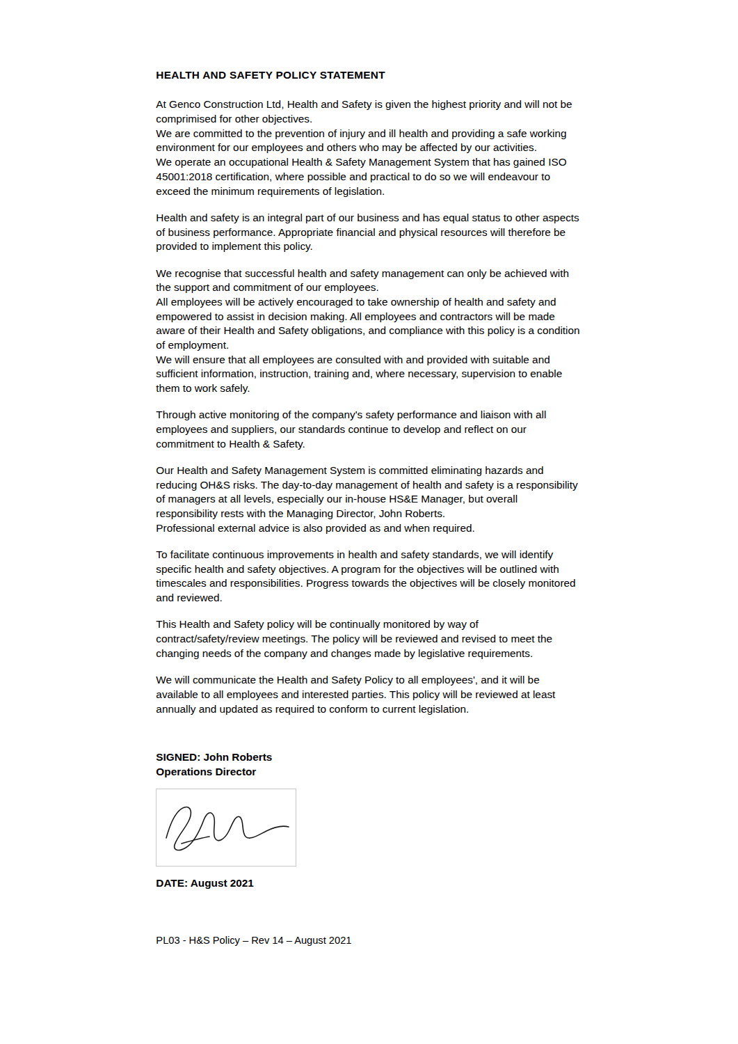HEALTH AND SAFETY POLICY STATEMENT
At Genco Construction Ltd, Health and Safety is given the highest priority and will not be comprimised for other objectives.
We are committed to the prevention of injury and ill health and providing a safe working environment for our employees and others who may be affected by our activities.
We operate an occupational Health & Safety Management System that has gained ISO 45001:2018 certification, where possible and practical to do so we will endeavour to exceed the minimum requirements of legislation.
Health and safety is an integral part of our business and has equal status to other aspects of business performance. Appropriate financial and physical resources will therefore be provided to implement this policy.
We recognise that successful health and safety management can only be achieved with the support and commitment of our employees.
All employees will be actively encouraged to take ownership of health and safety and empowered to assist in decision making. All employees and contractors will be made aware of their Health and Safety obligations, and compliance with this policy is a condition of employment.
We will ensure that all employees are consulted with and provided with suitable and sufficient information, instruction, training and, where necessary, supervision to enable them to work safely.
Through active monitoring of the company's safety performance and liaison with all employees and suppliers, our standards continue to develop and reflect on our commitment to Health & Safety.
Our Health and Safety Management System is committed eliminating hazards and reducing OH&S risks. The day-to-day management of health and safety is a responsibility of managers at all levels, especially our in-house HS&E Manager, but overall responsibility rests with the Managing Director, John Roberts.
Professional external advice is also provided as and when required.
To facilitate continuous improvements in health and safety standards, we will identify specific health and safety objectives. A program for the objectives will be outlined with timescales and responsibilities. Progress towards the objectives will be closely monitored and reviewed.
This Health and Safety policy will be continually monitored by way of contract/safety/review meetings. The policy will be reviewed and revised to meet the changing needs of the company and changes made by legislative requirements.
We will communicate the Health and Safety Policy to all employees', and it will be available to all employees and interested parties. This policy will be reviewed at least annually and updated as required to conform to current legislation.
SIGNED: John Roberts
Operations Director
DATE: August 2021
PL03 - H&S Policy – Rev 14 – August 2021